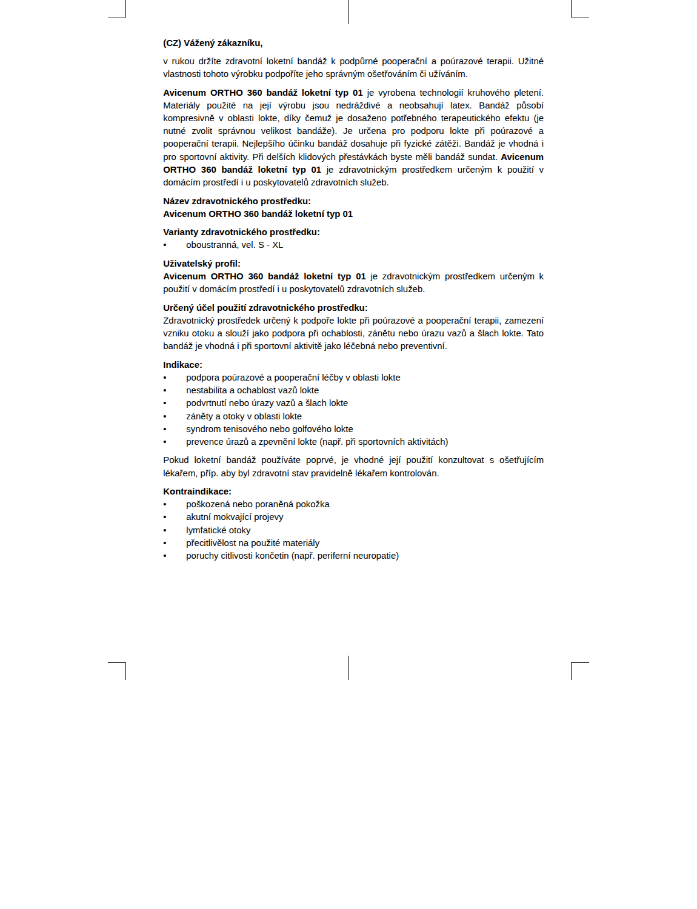(CZ) Vážený zákazníku,
v rukou držíte zdravotní loketní bandáž k podpůrné pooperační a poúrazové terapii. Užitné vlastnosti tohoto výrobku podpoříte jeho správným ošetřováním či užíváním.
Avicenum ORTHO 360 bandáž loketní typ 01 je vyrobena technologií kruhového pletení. Materiály použité na její výrobu jsou nedráždivé a neobsahují latex. Bandáž působí kompresivně v oblasti lokte, díky čemuž je dosaženo potřebného terapeutického efektu (je nutné zvolit správnou velikost bandáže). Je určena pro podporu lokte při poúrazové a pooperační terapii. Nejlepšího účinku bandáž dosahuje při fyzické zátěži. Bandáž je vhodná i pro sportovní aktivity. Při delších klidových přestávkách byste měli bandáž sundat. Avicenum ORTHO 360 bandáž loketní typ 01 je zdravotnickým prostředkem určeným k použití v domácím prostředí i u poskytovatelů zdravotních služeb.
Název zdravotnického prostředku:
Avicenum ORTHO 360 bandáž loketní typ 01
Varianty zdravotnického prostředku:
oboustranná, vel. S - XL
Uživatelský profil:
Avicenum ORTHO 360 bandáž loketní typ 01 je zdravotnickým prostředkem určeným k použití v domácím prostředí i u poskytovatelů zdravotních služeb.
Určený účel použití zdravotnického prostředku:
Zdravotnický prostředek určený k podpoře lokte při poúrazové a pooperační terapii, zamezení vzniku otoku a slouží jako podpora při ochablosti, zánětu nebo úrazu vazů a šlach lokte. Tato bandáž je vhodná i při sportovní aktivitě jako léčebná nebo preventivní.
Indikace:
podpora poúrazové a pooperační léčby v oblasti lokte
nestabilita a ochablost vazů lokte
podvrtnutí nebo úrazy vazů a šlach lokte
záněty a otoky v oblasti lokte
syndrom tenisového nebo golfového lokte
prevence úrazů a zpevnění lokte (např. při sportovních aktivitách)
Pokud loketní bandáž používáte poprvé, je vhodné její použití konzultovat s ošetřujícím lékařem, příp. aby byl zdravotní stav pravidelně lékařem kontrolován.
Kontraindikace:
poškozená nebo poraněná pokožka
akutní mokvající projevy
lymfatické otoky
přecitlivělost na použité materiály
poruchy citlivosti končetin (např. periferní neuropatie)